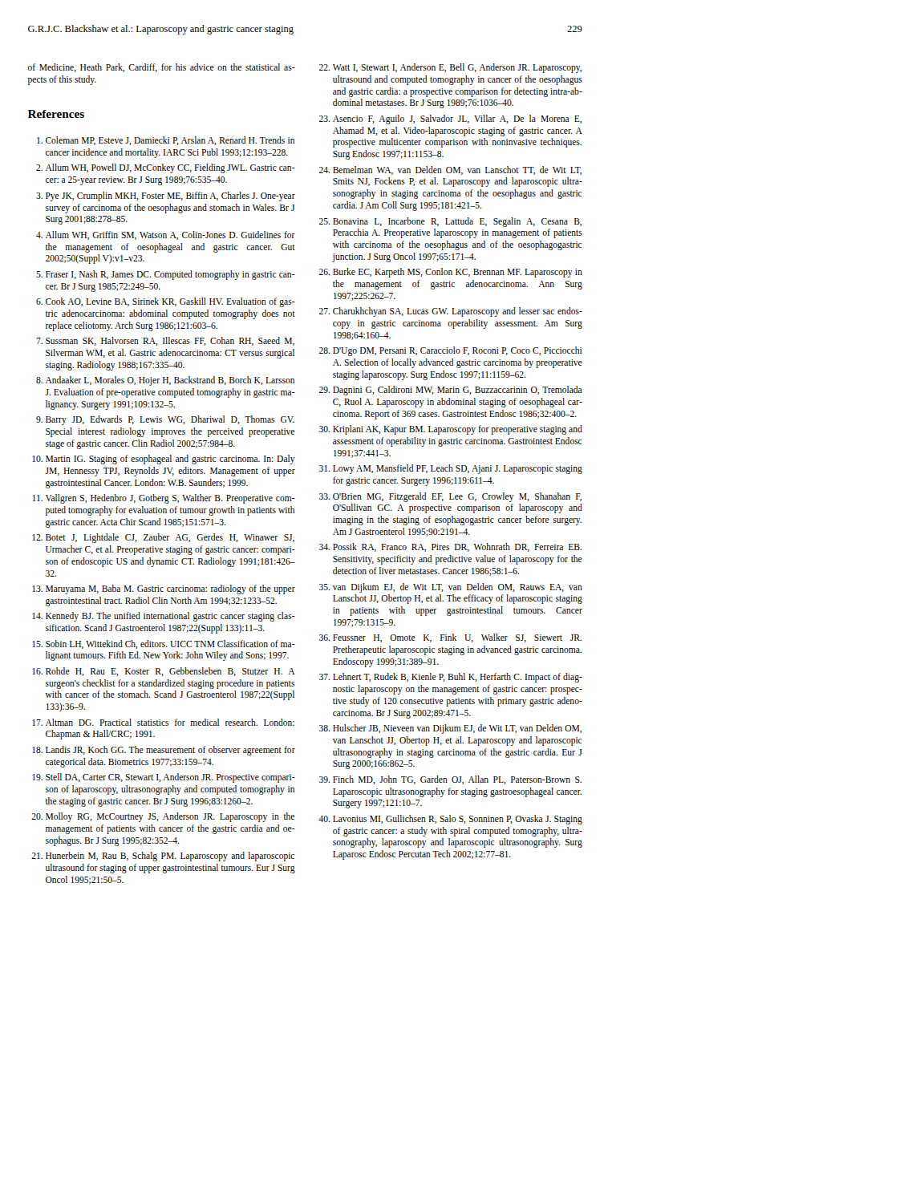G.R.J.C. Blackshaw et al.: Laparoscopy and gastric cancer staging 229
of Medicine, Heath Park, Cardiff, for his advice on the statistical aspects of this study.
References
Coleman MP, Esteve J, Damiecki P, Arslan A, Renard H. Trends in cancer incidence and mortality. IARC Sci Publ 1993;12:193–228.
Allum WH, Powell DJ, McConkey CC, Fielding JWL. Gastric cancer: a 25-year review. Br J Surg 1989;76:535–40.
Pye JK, Crumplin MKH, Foster ME, Biffin A, Charles J. One-year survey of carcinoma of the oesophagus and stomach in Wales. Br J Surg 2001;88:278–85.
Allum WH, Griffin SM, Watson A, Colin-Jones D. Guidelines for the management of oesophageal and gastric cancer. Gut 2002;50(Suppl V):v1–v23.
Fraser I, Nash R, James DC. Computed tomography in gastric cancer. Br J Surg 1985;72:249–50.
Cook AO, Levine BA, Sirinek KR, Gaskill HV. Evaluation of gastric adenocarcinoma: abdominal computed tomography does not replace celiotomy. Arch Surg 1986;121:603–6.
Sussman SK, Halvorsen RA, Illescas FF, Cohan RH, Saeed M, Silverman WM, et al. Gastric adenocarcinoma: CT versus surgical staging. Radiology 1988;167:335–40.
Andaaker L, Morales O, Hojer H, Backstrand B, Borch K, Larsson J. Evaluation of pre-operative computed tomography in gastric malignancy. Surgery 1991;109:132–5.
Barry JD, Edwards P, Lewis WG, Dhariwal D, Thomas GV. Special interest radiology improves the perceived preoperative stage of gastric cancer. Clin Radiol 2002;57:984–8.
Martin IG. Staging of esophageal and gastric carcinoma. In: Daly JM, Hennessy TPJ, Reynolds JV, editors. Management of upper gastrointestinal Cancer. London: W.B. Saunders; 1999.
Vallgren S, Hedenbro J, Gotberg S, Walther B. Preoperative computed tomography for evaluation of tumour growth in patients with gastric cancer. Acta Chir Scand 1985;151:571–3.
Botet J, Lightdale CJ, Zauber AG, Gerdes H, Winawer SJ, Urmacher C, et al. Preoperative staging of gastric cancer: comparison of endoscopic US and dynamic CT. Radiology 1991;181:426–32.
Maruyama M, Baba M. Gastric carcinoma: radiology of the upper gastrointestinal tract. Radiol Clin North Am 1994;32:1233–52.
Kennedy BJ. The unified international gastric cancer staging classification. Scand J Gastroenterol 1987;22(Suppl 133):11–3.
Sobin LH, Wittekind Ch, editors. UICC TNM Classification of malignant tumours. Fifth Ed. New York: John Wiley and Sons; 1997.
Rohde H, Rau E, Koster R, Gebbensleben B, Stutzer H. A surgeon's checklist for a standardized staging procedure in patients with cancer of the stomach. Scand J Gastroenterol 1987;22(Suppl 133):36–9.
Altman DG. Practical statistics for medical research. London: Chapman & Hall/CRC; 1991.
Landis JR, Koch GG. The measurement of observer agreement for categorical data. Biometrics 1977;33:159–74.
Stell DA, Carter CR, Stewart I, Anderson JR. Prospective comparison of laparoscopy, ultrasonography and computed tomography in the staging of gastric cancer. Br J Surg 1996;83:1260–2.
Molloy RG, McCourtney JS, Anderson JR. Laparoscopy in the management of patients with cancer of the gastric cardia and oesophagus. Br J Surg 1995;82:352–4.
Hunerbein M, Rau B, Schalg PM. Laparoscopy and laparoscopic ultrasound for staging of upper gastrointestinal tumours. Eur J Surg Oncol 1995;21:50–5.
Watt I, Stewart I, Anderson E, Bell G, Anderson JR. Laparoscopy, ultrasound and computed tomography in cancer of the oesophagus and gastric cardia: a prospective comparison for detecting intra-abdominal metastases. Br J Surg 1989;76:1036–40.
Asencio F, Aguilo J, Salvador JL, Villar A, De la Morena E, Ahamad M, et al. Video-laparoscopic staging of gastric cancer. A prospective multicenter comparison with noninvasive techniques. Surg Endosc 1997;11:1153–8.
Bemelman WA, van Delden OM, van Lanschot TT, de Wit LT, Smits NJ, Fockens P, et al. Laparoscopy and laparoscopic ultrasonography in staging carcinoma of the oesophagus and gastric cardia. J Am Coll Surg 1995;181:421–5.
Bonavina L, Incarbone R, Lattuda E, Segalin A, Cesana B, Peracchia A. Preoperative laparoscopy in management of patients with carcinoma of the oesophagus and of the oesophagogastric junction. J Surg Oncol 1997;65:171–4.
Burke EC, Karpeth MS, Conlon KC, Brennan MF. Laparoscopy in the management of gastric adenocarcinoma. Ann Surg 1997;225:262–7.
Charukhchyan SA, Lucas GW. Laparoscopy and lesser sac endoscopy in gastric carcinoma operability assessment. Am Surg 1998;64:160–4.
D'Ugo DM, Persani R, Caracciolo F, Roconi P, Coco C, Picciocchi A. Selection of locally advanced gastric carcinoma by preoperative staging laparoscopy. Surg Endosc 1997;11:1159–62.
Dagnini G, Caldironi MW, Marin G, Buzzaccarinin O, Tremolada C, Ruol A. Laparoscopy in abdominal staging of oesophageal carcinoma. Report of 369 cases. Gastrointest Endosc 1986;32:400–2.
Kriplani AK, Kapur BM. Laparoscopy for preoperative staging and assessment of operability in gastric carcinoma. Gastrointest Endosc 1991;37:441–3.
Lowy AM, Mansfield PF, Leach SD, Ajani J. Laparoscopic staging for gastric cancer. Surgery 1996;119:611–4.
O'Brien MG, Fitzgerald EF, Lee G, Crowley M, Shanahan F, O'Sullivan GC. A prospective comparison of laparoscopy and imaging in the staging of esophagogastric cancer before surgery. Am J Gastroenterol 1995;90:2191–4.
Possik RA, Franco RA, Pires DR, Wohnrath DR, Ferreira EB. Sensitivity, specificity and predictive value of laparoscopy for the detection of liver metastases. Cancer 1986;58:1–6.
van Dijkum EJ, de Wit LT, van Delden OM, Rauws EA, van Lanschot JJ, Obertop H, et al. The efficacy of laparoscopic staging in patients with upper gastrointestinal tumours. Cancer 1997;79:1315–9.
Feussner H, Omote K, Fink U, Walker SJ, Siewert JR. Pretherapeutic laparoscopic staging in advanced gastric carcinoma. Endoscopy 1999;31:389–91.
Lehnert T, Rudek B, Kienle P, Buhl K, Herfarth C. Impact of diagnostic laparoscopy on the management of gastric cancer: prospective study of 120 consecutive patients with primary gastric adenocarcinoma. Br J Surg 2002;89:471–5.
Hulscher JB, Nieveen van Dijkum EJ, de Wit LT, van Delden OM, van Lanschot JJ, Obertop H, et al. Laparoscopy and laparoscopic ultrasonography in staging carcinoma of the gastric cardia. Eur J Surg 2000;166:862–5.
Finch MD, John TG, Garden OJ, Allan PL, Paterson-Brown S. Laparoscopic ultrasonography for staging gastroesophageal cancer. Surgery 1997;121:10–7.
Lavonius MI, Gullichsen R, Salo S, Sonninen P, Ovaska J. Staging of gastric cancer: a study with spiral computed tomography, ultrasonography, laparoscopy and laparoscopic ultrasonography. Surg Laparosc Endosc Percutan Tech 2002;12:77–81.